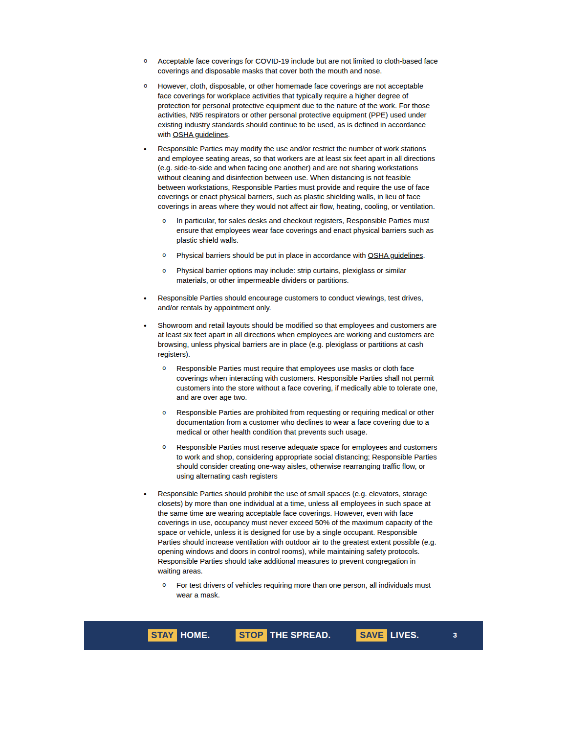Acceptable face coverings for COVID-19 include but are not limited to cloth-based face coverings and disposable masks that cover both the mouth and nose.
However, cloth, disposable, or other homemade face coverings are not acceptable face coverings for workplace activities that typically require a higher degree of protection for personal protective equipment due to the nature of the work. For those activities, N95 respirators or other personal protective equipment (PPE) used under existing industry standards should continue to be used, as is defined in accordance with OSHA guidelines.
Responsible Parties may modify the use and/or restrict the number of work stations and employee seating areas, so that workers are at least six feet apart in all directions (e.g. side-to-side and when facing one another) and are not sharing workstations without cleaning and disinfection between use. When distancing is not feasible between workstations, Responsible Parties must provide and require the use of face coverings or enact physical barriers, such as plastic shielding walls, in lieu of face coverings in areas where they would not affect air flow, heating, cooling, or ventilation.
In particular, for sales desks and checkout registers, Responsible Parties must ensure that employees wear face coverings and enact physical barriers such as plastic shield walls.
Physical barriers should be put in place in accordance with OSHA guidelines.
Physical barrier options may include: strip curtains, plexiglass or similar materials, or other impermeable dividers or partitions.
Responsible Parties should encourage customers to conduct viewings, test drives, and/or rentals by appointment only.
Showroom and retail layouts should be modified so that employees and customers are at least six feet apart in all directions when employees are working and customers are browsing, unless physical barriers are in place (e.g. plexiglass or partitions at cash registers).
Responsible Parties must require that employees use masks or cloth face coverings when interacting with customers. Responsible Parties shall not permit customers into the store without a face covering, if medically able to tolerate one, and are over age two.
Responsible Parties are prohibited from requesting or requiring medical or other documentation from a customer who declines to wear a face covering due to a medical or other health condition that prevents such usage.
Responsible Parties must reserve adequate space for employees and customers to work and shop, considering appropriate social distancing; Responsible Parties should consider creating one-way aisles, otherwise rearranging traffic flow, or using alternating cash registers
Responsible Parties should prohibit the use of small spaces (e.g. elevators, storage closets) by more than one individual at a time, unless all employees in such space at the same time are wearing acceptable face coverings. However, even with face coverings in use, occupancy must never exceed 50% of the maximum capacity of the space or vehicle, unless it is designed for use by a single occupant. Responsible Parties should increase ventilation with outdoor air to the greatest extent possible (e.g. opening windows and doors in control rooms), while maintaining safety protocols. Responsible Parties should take additional measures to prevent congregation in waiting areas.
For test drivers of vehicles requiring more than one person, all individuals must wear a mask.
STAY HOME. STOP THE SPREAD. SAVE LIVES. 3